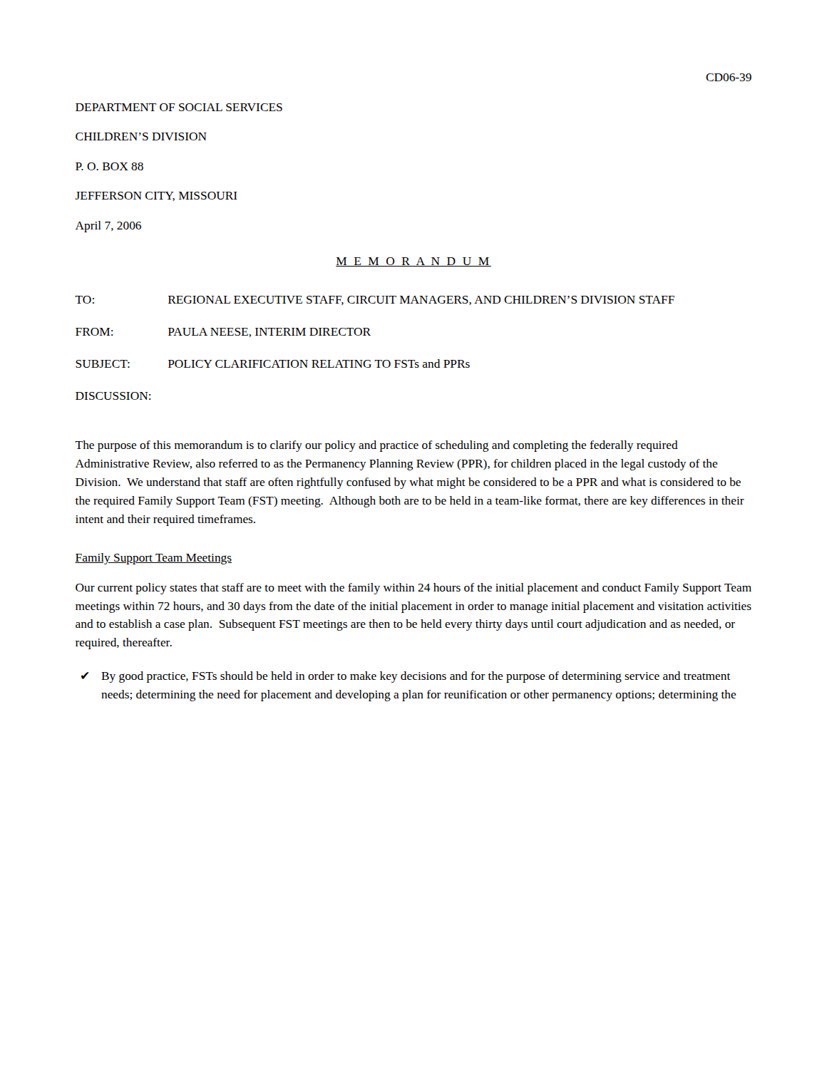CD06-39
DEPARTMENT OF SOCIAL SERVICES
CHILDREN’S DIVISION
P. O. BOX 88
JEFFERSON CITY, MISSOURI
April 7, 2006
M E M O R A N D U M
| TO: | REGIONAL EXECUTIVE STAFF, CIRCUIT MANAGERS, AND CHILDREN’S DIVISION STAFF |
| FROM: | PAULA NEESE, INTERIM DIRECTOR |
| SUBJECT: | POLICY CLARIFICATION RELATING TO FSTs and PPRs |
| DISCUSSION: | |
The purpose of this memorandum is to clarify our policy and practice of scheduling and completing the federally required Administrative Review, also referred to as the Permanency Planning Review (PPR), for children placed in the legal custody of the Division. We understand that staff are often rightfully confused by what might be considered to be a PPR and what is considered to be the required Family Support Team (FST) meeting. Although both are to be held in a team-like format, there are key differences in their intent and their required timeframes.
Family Support Team Meetings
Our current policy states that staff are to meet with the family within 24 hours of the initial placement and conduct Family Support Team meetings within 72 hours, and 30 days from the date of the initial placement in order to manage initial placement and visitation activities and to establish a case plan. Subsequent FST meetings are then to be held every thirty days until court adjudication and as needed, or required, thereafter.
By good practice, FSTs should be held in order to make key decisions and for the purpose of determining service and treatment needs; determining the need for placement and developing a plan for reunification or other permanency options; determining the